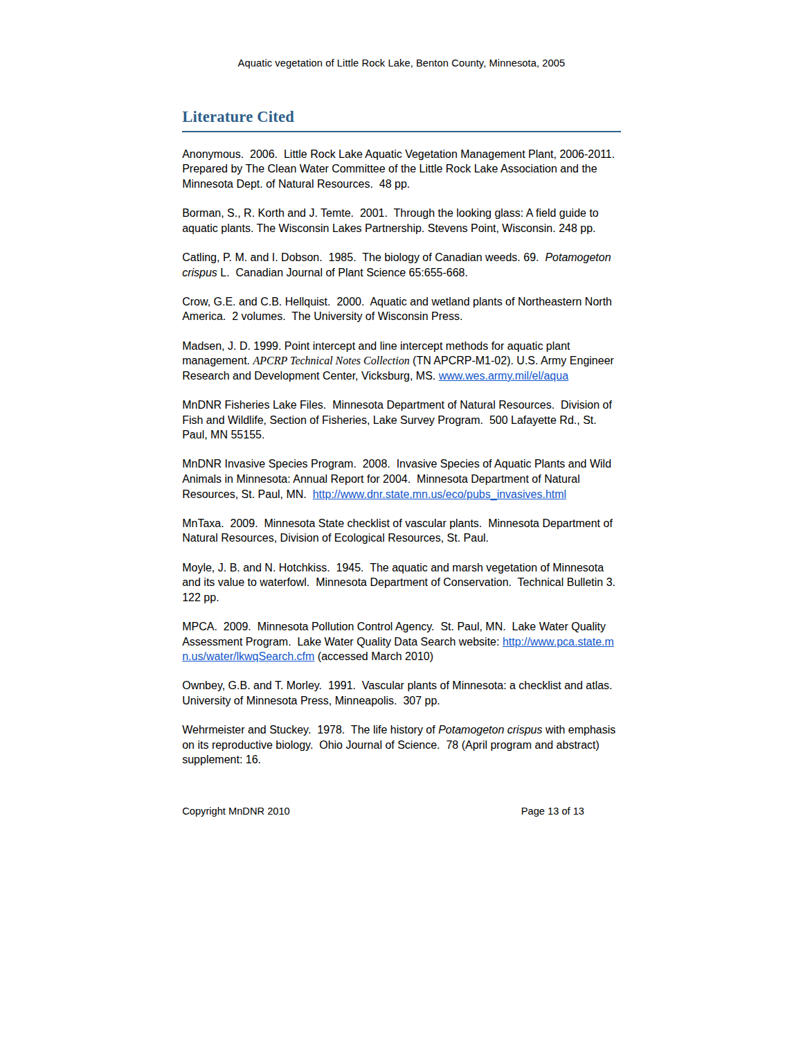Aquatic vegetation of Little Rock Lake, Benton County, Minnesota, 2005
Literature Cited
Anonymous. 2006. Little Rock Lake Aquatic Vegetation Management Plant, 2006-2011. Prepared by The Clean Water Committee of the Little Rock Lake Association and the Minnesota Dept. of Natural Resources. 48 pp.
Borman, S., R. Korth and J. Temte. 2001. Through the looking glass: A field guide to aquatic plants. The Wisconsin Lakes Partnership. Stevens Point, Wisconsin. 248 pp.
Catling, P. M. and I. Dobson. 1985. The biology of Canadian weeds. 69. Potamogeton crispus L. Canadian Journal of Plant Science 65:655-668.
Crow, G.E. and C.B. Hellquist. 2000. Aquatic and wetland plants of Northeastern North America. 2 volumes. The University of Wisconsin Press.
Madsen, J. D. 1999. Point intercept and line intercept methods for aquatic plant management. APCRP Technical Notes Collection (TN APCRP-M1-02). U.S. Army Engineer Research and Development Center, Vicksburg, MS. www.wes.army.mil/el/aqua
MnDNR Fisheries Lake Files. Minnesota Department of Natural Resources. Division of Fish and Wildlife, Section of Fisheries, Lake Survey Program. 500 Lafayette Rd., St. Paul, MN 55155.
MnDNR Invasive Species Program. 2008. Invasive Species of Aquatic Plants and Wild Animals in Minnesota: Annual Report for 2004. Minnesota Department of Natural Resources, St. Paul, MN. http://www.dnr.state.mn.us/eco/pubs_invasives.html
MnTaxa. 2009. Minnesota State checklist of vascular plants. Minnesota Department of Natural Resources, Division of Ecological Resources, St. Paul.
Moyle, J. B. and N. Hotchkiss. 1945. The aquatic and marsh vegetation of Minnesota and its value to waterfowl. Minnesota Department of Conservation. Technical Bulletin 3. 122 pp.
MPCA. 2009. Minnesota Pollution Control Agency. St. Paul, MN. Lake Water Quality Assessment Program. Lake Water Quality Data Search website: http://www.pca.state.mn.us/water/lkwqSearch.cfm (accessed March 2010)
Ownbey, G.B. and T. Morley. 1991. Vascular plants of Minnesota: a checklist and atlas. University of Minnesota Press, Minneapolis. 307 pp.
Wehrmeister and Stuckey. 1978. The life history of Potamogeton crispus with emphasis on its reproductive biology. Ohio Journal of Science. 78 (April program and abstract) supplement: 16.
Copyright MnDNR 2010
Page 13 of 13